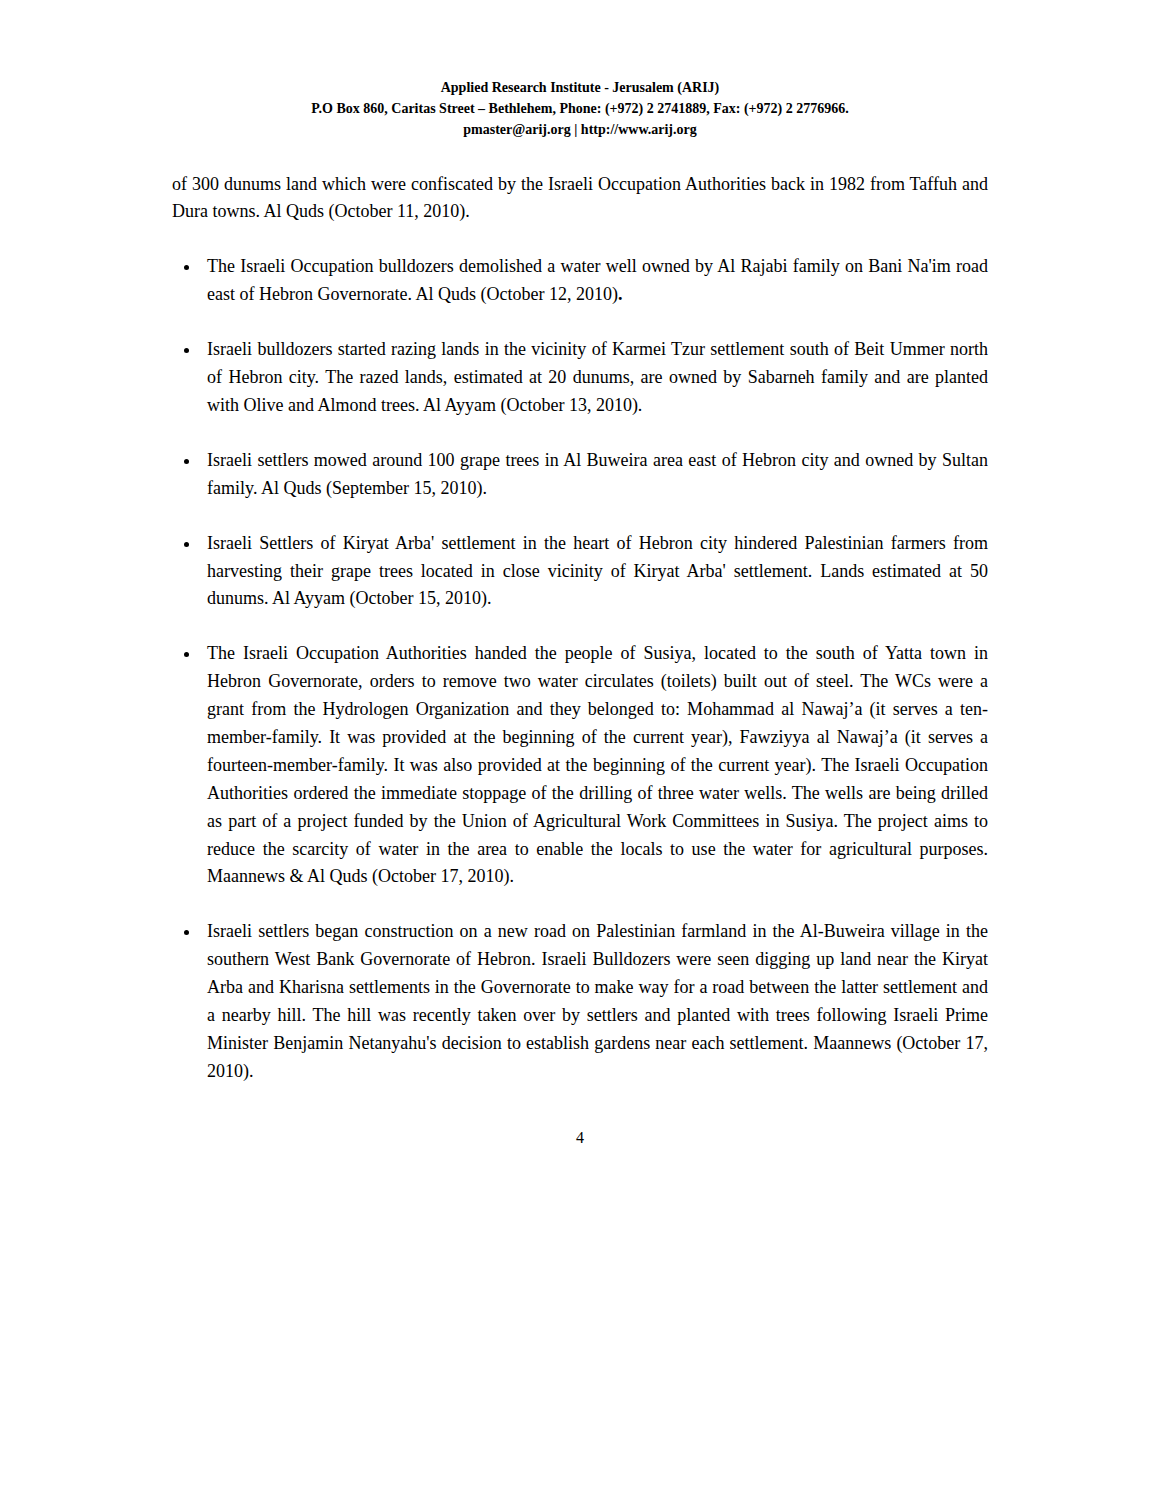Applied Research Institute - Jerusalem (ARIJ)
P.O Box 860, Caritas Street – Bethlehem, Phone: (+972) 2 2741889, Fax: (+972) 2 2776966.
pmaster@arij.org | http://www.arij.org
of 300 dunums land which were confiscated by the Israeli Occupation Authorities back in 1982 from Taffuh and Dura towns. Al Quds (October 11, 2010).
The Israeli Occupation bulldozers demolished a water well owned by Al Rajabi family on Bani Na'im road east of Hebron Governorate. Al Quds (October 12, 2010).
Israeli bulldozers started razing lands in the vicinity of Karmei Tzur settlement south of Beit Ummer north of Hebron city. The razed lands, estimated at 20 dunums, are owned by Sabarneh family and are planted with Olive and Almond trees. Al Ayyam (October 13, 2010).
Israeli settlers mowed around 100 grape trees in Al Buweira area east of Hebron city and owned by Sultan family. Al Quds (September 15, 2010).
Israeli Settlers of Kiryat Arba' settlement in the heart of Hebron city hindered Palestinian farmers from harvesting their grape trees located in close vicinity of Kiryat Arba' settlement. Lands estimated at 50 dunums. Al Ayyam (October 15, 2010).
The Israeli Occupation Authorities handed the people of Susiya, located to the south of Yatta town in Hebron Governorate, orders to remove two water circulates (toilets) built out of steel. The WCs were a grant from the Hydrologen Organization and they belonged to: Mohammad al Nawaj’a (it serves a ten-member-family. It was provided at the beginning of the current year), Fawziyya al Nawaj’a (it serves a fourteen-member-family. It was also provided at the beginning of the current year). The Israeli Occupation Authorities ordered the immediate stoppage of the drilling of three water wells. The wells are being drilled as part of a project funded by the Union of Agricultural Work Committees in Susiya. The project aims to reduce the scarcity of water in the area to enable the locals to use the water for agricultural purposes. Maannews & Al Quds (October 17, 2010).
Israeli settlers began construction on a new road on Palestinian farmland in the Al-Buweira village in the southern West Bank Governorate of Hebron. Israeli Bulldozers were seen digging up land near the Kiryat Arba and Kharisna settlements in the Governorate to make way for a road between the latter settlement and a nearby hill. The hill was recently taken over by settlers and planted with trees following Israeli Prime Minister Benjamin Netanyahu's decision to establish gardens near each settlement. Maannews (October 17, 2010).
4